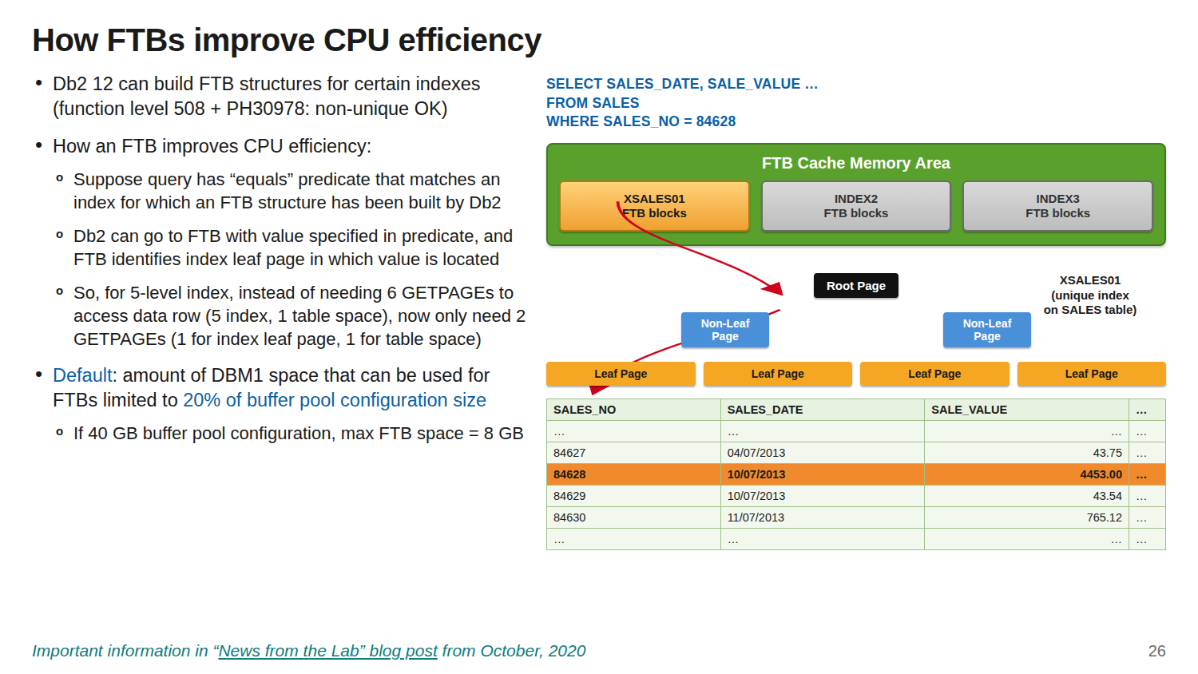How FTBs improve CPU efficiency
Db2 12 can build FTB structures for certain indexes (function level 508 + PH30978: non-unique OK)
How an FTB improves CPU efficiency:
Suppose query has “equals” predicate that matches an index for which an FTB structure has been built by Db2
Db2 can go to FTB with value specified in predicate, and FTB identifies index leaf page in which value is located
So, for 5-level index, instead of needing 6 GETPAGEs to access data row (5 index, 1 table space), now only need 2 GETPAGEs (1 for index leaf page, 1 for table space)
Default: amount of DBM1 space that can be used for FTBs limited to 20% of buffer pool configuration size
If 40 GB buffer pool configuration, max FTB space = 8 GB
SELECT SALES_DATE, SALE_VALUE …
FROM SALES
WHERE SALES_NO = 84628
FTB Cache Memory Area
XSALES01
FTB blocks
INDEX2
FTB blocks
INDEX3
FTB blocks
XSALES01
(unique index
on SALES table)
Root Page
Non-Leaf
Page
Non-Leaf
Page
Leaf Page
Leaf Page
Leaf Page
Leaf Page
| SALES_NO | SALES_DATE | SALE_VALUE | … |
| --- | --- | --- | --- |
| … | … | … | … |
| 84627 | 04/07/2013 | 43.75 | … |
| 84628 | 10/07/2013 | 4453.00 | … |
| 84629 | 10/07/2013 | 43.54 | … |
| 84630 | 11/07/2013 | 765.12 | … |
| … | … | … | … |
Important information in “News from the Lab” blog post from October, 2020
26